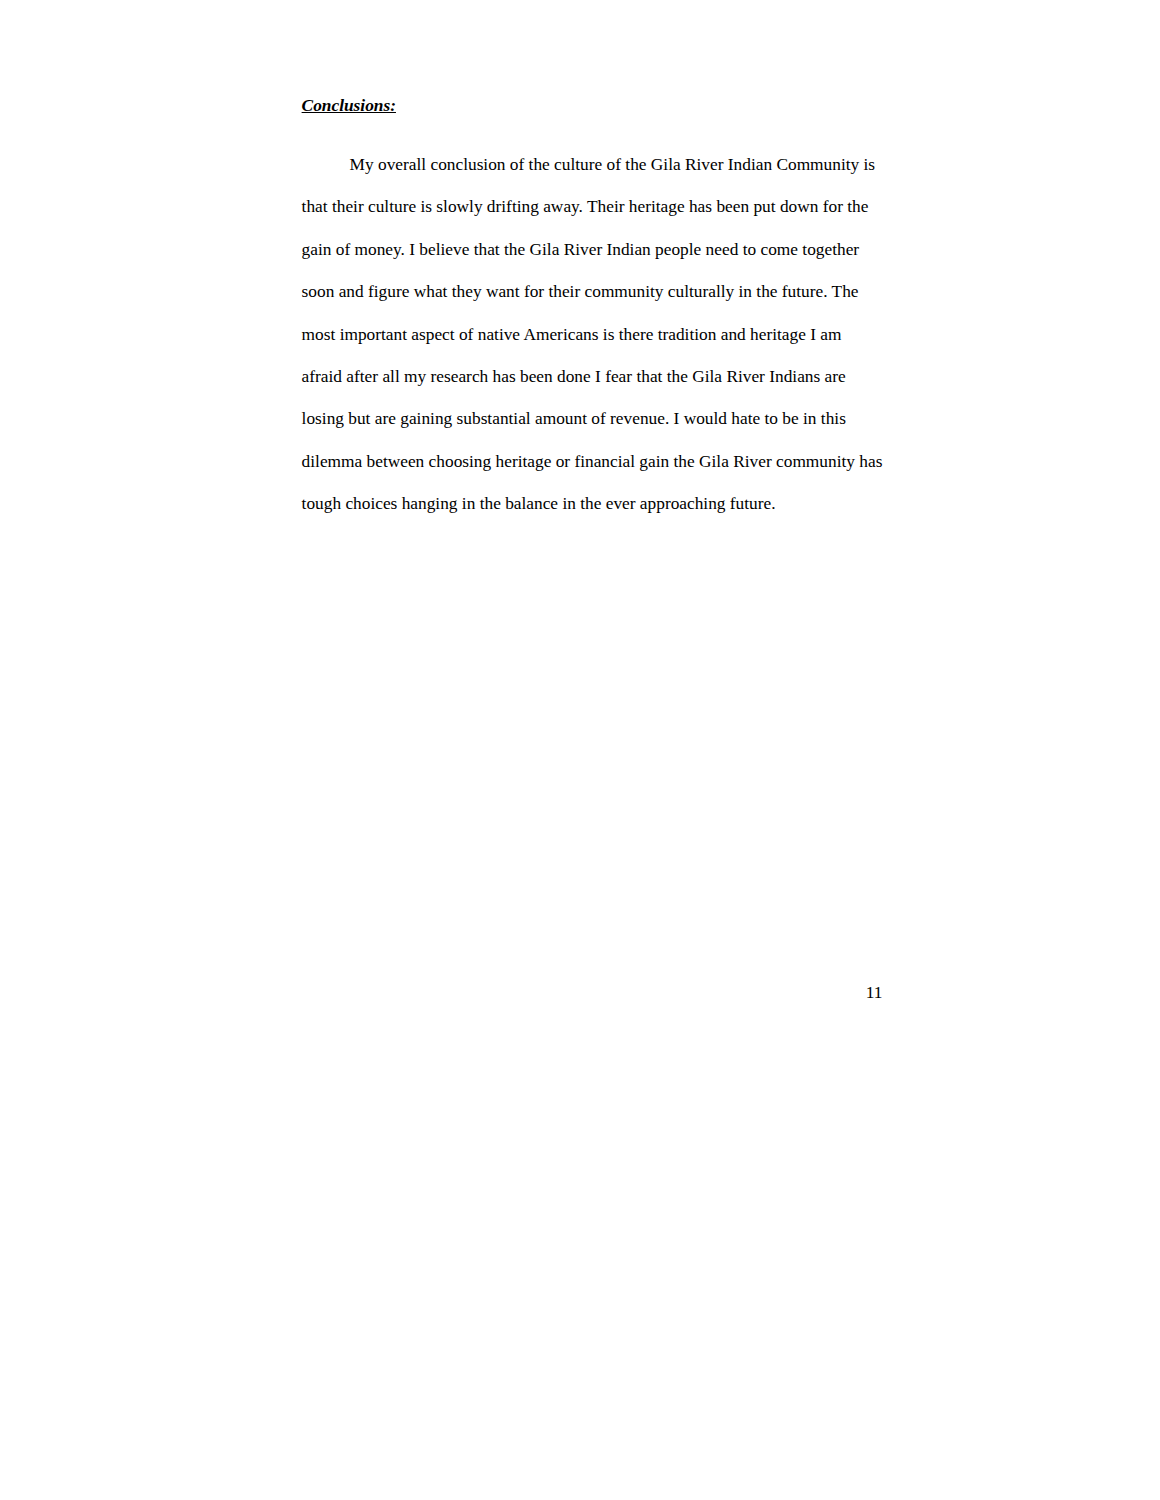Conclusions:
My overall conclusion of the culture of the Gila River Indian Community is that their culture is slowly drifting away. Their heritage has been put down for the gain of money. I believe that the Gila River Indian people need to come together soon and figure what they want for their community culturally in the future. The most important aspect of native Americans is there tradition and heritage I am afraid after all my research has been done I fear that the Gila River Indians are losing but are gaining substantial amount of revenue. I would hate to be in this dilemma between choosing heritage or financial gain the Gila River community has tough choices hanging in the balance in the ever approaching future.
11